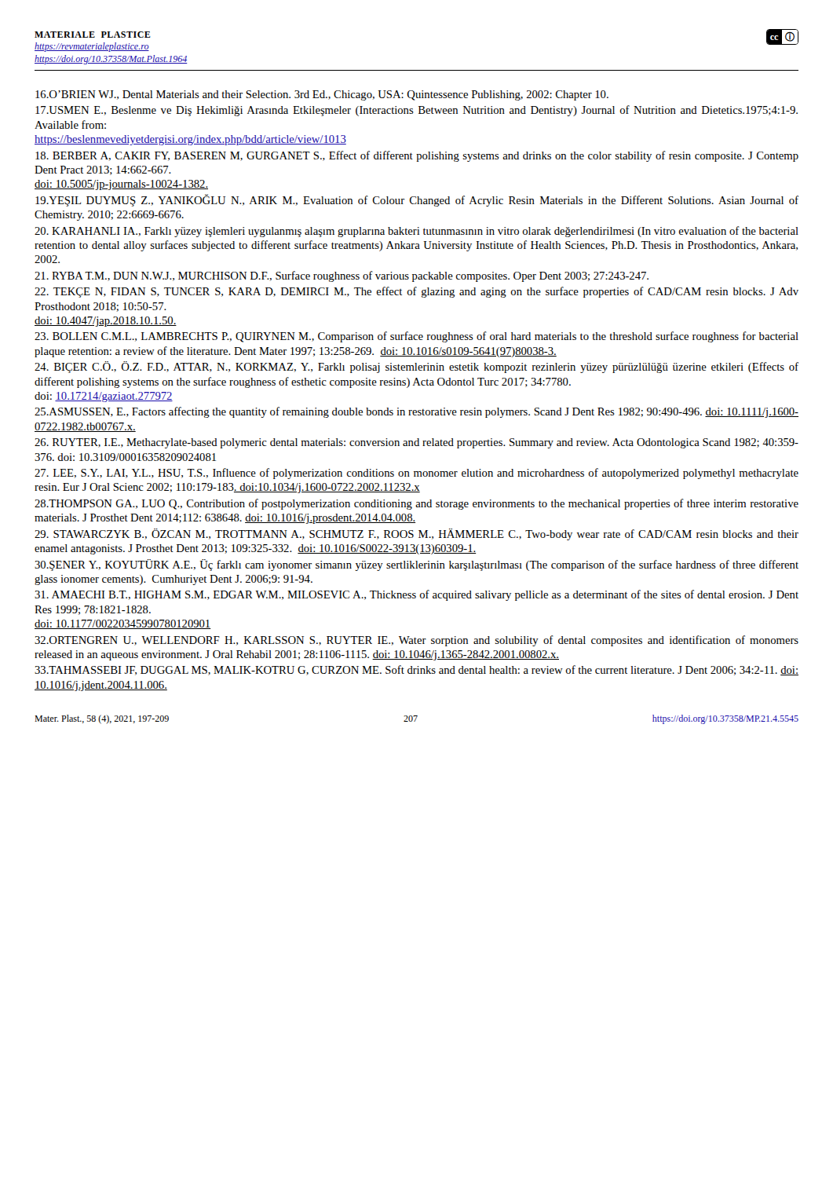MATERIALE PLASTICE
https://revmaterialeplastice.ro
https://doi.org/10.37358/Mat.Plast.1964
cc ⓘ
16.O’BRIEN WJ., Dental Materials and their Selection. 3rd Ed., Chicago, USA: Quintessence Publishing, 2002: Chapter 10.
17.USMEN E., Beslenme ve Diş Hekimliği Arasında Etkileşmeler (Interactions Between Nutrition and Dentistry) Journal of Nutrition and Dietetics.1975;4:1-9. Available from:
https://beslenmevediyetdergisi.org/index.php/bdd/article/view/1013
18. BERBER A, CAKIR FY, BASEREN M, GURGANET S., Effect of different polishing systems and drinks on the color stability of resin composite. J Contemp Dent Pract 2013; 14:662-667.
doi: 10.5005/jp-journals-10024-1382.
19.YEŞIL DUYMUŞ Z., YANIKOĞLU N., ARIK M., Evaluation of Colour Changed of Acrylic Resin Materials in the Different Solutions. Asian Journal of Chemistry. 2010; 22:6669-6676.
20. KARAHANLI IA., Farklı yüzey işlemleri uygulanmış alaşım gruplarına bakteri tutunmasının in vitro olarak değerlendirilmesi (In vitro evaluation of the bacterial retention to dental alloy surfaces subjected to different surface treatments) Ankara University Institute of Health Sciences, Ph.D. Thesis in Prosthodontics, Ankara, 2002.
21. RYBA T.M., DUN N.W.J., MURCHISON D.F., Surface roughness of various packable composites. Oper Dent 2003; 27:243-247.
22. TEKÇE N, FIDAN S, TUNCER S, KARA D, DEMIRCI M., The effect of glazing and aging on the surface properties of CAD/CAM resin blocks. J Adv Prosthodont 2018; 10:50-57.
doi: 10.4047/jap.2018.10.1.50.
23. BOLLEN C.M.L., LAMBRECHTS P., QUIRYNEN M., Comparison of surface roughness of oral hard materials to the threshold surface roughness for bacterial plaque retention: a review of the literature. Dent Mater 1997; 13:258-269. doi: 10.1016/s0109-5641(97)80038-3.
24. BIÇER C.Ö., Ö.Z. F.D., ATTAR, N., KORKMAZ, Y., Farklı polisaj sistemlerinin estetik kompozit rezinlerin yüzey pürüzlülüğü üzerine etkileri (Effects of different polishing systems on the surface roughness of esthetic composite resins) Acta Odontol Turc 2017; 34:7780.
doi: 10.17214/gaziaot.277972
25.ASMUSSEN, E., Factors affecting the quantity of remaining double bonds in restorative resin polymers. Scand J Dent Res 1982; 90:490-496. doi: 10.1111/j.1600-0722.1982.tb00767.x.
26. RUYTER, I.E., Methacrylate-based polymeric dental materials: conversion and related properties. Summary and review. Acta Odontologica Scand 1982; 40:359-376. doi: 10.3109/00016358209024081
27. LEE, S.Y., LAI, Y.L., HSU, T.S., Influence of polymerization conditions on monomer elution and microhardness of autopolymerized polymethyl methacrylate resin. Eur J Oral Scienc 2002; 110:179-183. doi:10.1034/j.1600-0722.2002.11232.x
28.THOMPSON GA., LUO Q., Contribution of postpolymerization conditioning and storage environments to the mechanical properties of three interim restorative materials. J Prosthet Dent 2014;112: 638648. doi: 10.1016/j.prosdent.2014.04.008.
29. STAWARCZYK B., ÖZCAN M., TROTTMANN A., SCHMUTZ F., ROOS M., HÄMMERLE C., Two-body wear rate of CAD/CAM resin blocks and their enamel antagonists. J Prosthet Dent 2013; 109:325-332. doi: 10.1016/S0022-3913(13)60309-1.
30.ŞENER Y., KOYUTÜRK A.E., Üç farklı cam iyonomer simanın yüzey sertliklerinin karşılaştırılması (The comparison of the surface hardness of three different glass ionomer cements). Cumhuriyet Dent J. 2006;9: 91-94.
31. AMAECHI B.T., HIGHAM S.M., EDGAR W.M., MILOSEVIC A., Thickness of acquired salivary pellicle as a determinant of the sites of dental erosion. J Dent Res 1999; 78:1821-1828.
doi: 10.1177/00220345990780120901
32.ORTENGREN U., WELLENDORF H., KARLSSON S., RUYTER IE., Water sorption and solubility of dental composites and identification of monomers released in an aqueous environment. J Oral Rehabil 2001; 28:1106-1115. doi: 10.1046/j.1365-2842.2001.00802.x.
33.TAHMASSEBI JF, DUGGAL MS, MALIK-KOTRU G, CURZON ME. Soft drinks and dental health: a review of the current literature. J Dent 2006; 34:2-11. doi: 10.1016/j.jdent.2004.11.006.
Mater. Plast., 58 (4), 2021, 197-209
207
https://doi.org/10.37358/MP.21.4.5545